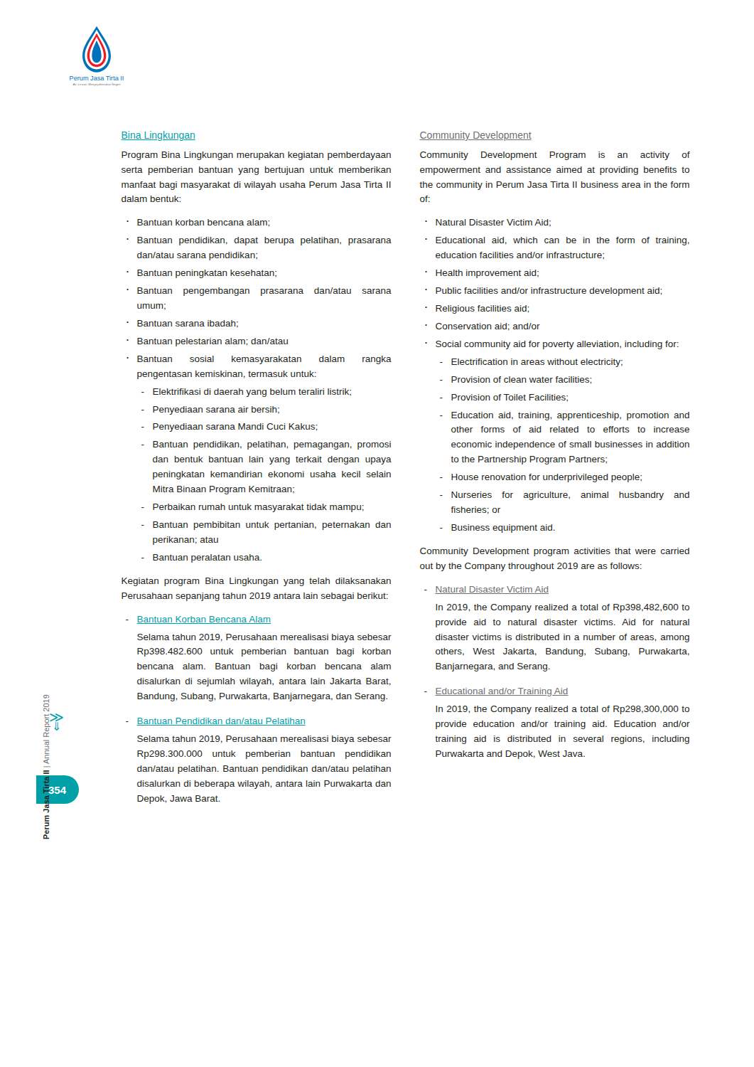Perum Jasa Tirta II Air, Lestari, Menyejahterakan Negeri
Bina Lingkungan
Program Bina Lingkungan merupakan kegiatan pemberdayaan serta pemberian bantuan yang bertujuan untuk memberikan manfaat bagi masyarakat di wilayah usaha Perum Jasa Tirta II dalam bentuk:
Bantuan korban bencana alam;
Bantuan pendidikan, dapat berupa pelatihan, prasarana dan/atau sarana pendidikan;
Bantuan peningkatan kesehatan;
Bantuan pengembangan prasarana dan/atau sarana umum;
Bantuan sarana ibadah;
Bantuan pelestarian alam; dan/atau
Bantuan sosial kemasyarakatan dalam rangka pengentasan kemiskinan, termasuk untuk:
Elektrifikasi di daerah yang belum teraliri listrik;
Penyediaan sarana air bersih;
Penyediaan sarana Mandi Cuci Kakus;
Bantuan pendidikan, pelatihan, pemagangan, promosi dan bentuk bantuan lain yang terkait dengan upaya peningkatan kemandirian ekonomi usaha kecil selain Mitra Binaan Program Kemitraan;
Perbaikan rumah untuk masyarakat tidak mampu;
Bantuan pembibitan untuk pertanian, peternakan dan perikanan; atau
Bantuan peralatan usaha.
Kegiatan program Bina Lingkungan yang telah dilaksanakan Perusahaan sepanjang tahun 2019 antara lain sebagai berikut:
Bantuan Korban Bencana Alam
Selama tahun 2019, Perusahaan merealisasi biaya sebesar Rp398.482.600 untuk pemberian bantuan bagi korban bencana alam. Bantuan bagi korban bencana alam disalurkan di sejumlah wilayah, antara lain Jakarta Barat, Bandung, Subang, Purwakarta, Banjarnegara, dan Serang.
Bantuan Pendidikan dan/atau Pelatihan
Selama tahun 2019, Perusahaan merealisasi biaya sebesar Rp298.300.000 untuk pemberian bantuan pendidikan dan/atau pelatihan. Bantuan pendidikan dan/atau pelatihan disalurkan di beberapa wilayah, antara lain Purwakarta dan Depok, Jawa Barat.
Community Development
Community Development Program is an activity of empowerment and assistance aimed at providing benefits to the community in Perum Jasa Tirta II business area in the form of:
Natural Disaster Victim Aid;
Educational aid, which can be in the form of training, education facilities and/or infrastructure;
Health improvement aid;
Public facilities and/or infrastructure development aid;
Religious facilities aid;
Conservation aid; and/or
Social community aid for poverty alleviation, including for:
Electrification in areas without electricity;
Provision of clean water facilities;
Provision of Toilet Facilities;
Education aid, training, apprenticeship, promotion and other forms of aid related to efforts to increase economic independence of small businesses in addition to the Partnership Program Partners;
House renovation for underprivileged people;
Nurseries for agriculture, animal husbandry and fisheries; or
Business equipment aid.
Community Development program activities that were carried out by the Company throughout 2019 are as follows:
Natural Disaster Victim Aid
In 2019, the Company realized a total of Rp398,482,600 to provide aid to natural disaster victims. Aid for natural disaster victims is distributed in a number of areas, among others, West Jakarta, Bandung, Subang, Purwakarta, Banjarnegara, and Serang.
Educational and/or Training Aid
In 2019, the Company realized a total of Rp298,300,000 to provide education and/or training aid. Education and/or training aid is distributed in several regions, including Purwakarta and Depok, West Java.
≫ ⇓
354
Perum Jasa Tirta II | Annual Report 2019